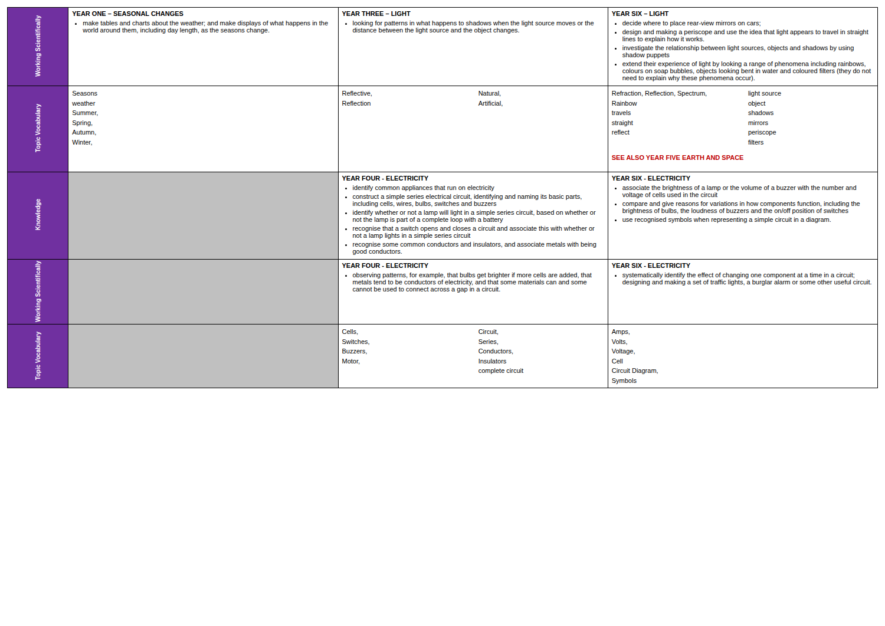| Working Scientifically | Year One – Seasonal Changes make tables and charts about the weather; and make displays of what happens in the world around them, including day length, as the seasons change. | Year Three – Light looking for patterns in what happens to shadows when the light source moves or the distance between the light source and the object changes. | Year Six – Light decide where to place rear-view mirrors on cars; design and making a periscope and use the idea that light appears to travel in straight lines to explain how it works. investigate the relationship between light sources, objects and shadows by using shadow puppets extend their experience of light by looking a range of phenomena including rainbows, colours on soap bubbles, objects looking bent in water and coloured filters (they do not need to explain why these phenomena occur). |
| Topic Vocabulary | Seasons weather Summer, Spring, Autumn, Winter, | Reflective, Reflection Natural, Artificial, | Refraction, Reflection, Spectrum, Rainbow travels straight reflect light source object shadows mirrors periscope filters See also Year Five Earth and Space |
| Knowledge | | Year Four - Electricity identify common appliances that run on electricity construct a simple series electrical circuit, identifying and naming its basic parts, including cells, wires, bulbs, switches and buzzers identify whether or not a lamp will light in a simple series circuit, based on whether or not the lamp is part of a complete loop with a battery recognise that a switch opens and closes a circuit and associate this with whether or not a lamp lights in a simple series circuit recognise some common conductors and insulators, and associate metals with being good conductors. | Year Six - Electricity associate the brightness of a lamp or the volume of a buzzer with the number and voltage of cells used in the circuit compare and give reasons for variations in how components function, including the brightness of bulbs, the loudness of buzzers and the on/off position of switches use recognised symbols when representing a simple circuit in a diagram. |
| Working Scientifically | | Year Four - Electricity observing patterns, for example, that bulbs get brighter if more cells are added, that metals tend to be conductors of electricity, and that some materials can and some cannot be used to connect across a gap in a circuit. | Year Six - Electricity systematically identify the effect of changing one component at a time in a circuit; designing and making a set of traffic lights, a burglar alarm or some other useful circuit. |
| Topic Vocabulary | | Cells, Switches, Buzzers, Motor, Circuit, Series, Conductors, Insulators complete circuit | Amps, Volts, Voltage, Cell Circuit Diagram, Symbols |